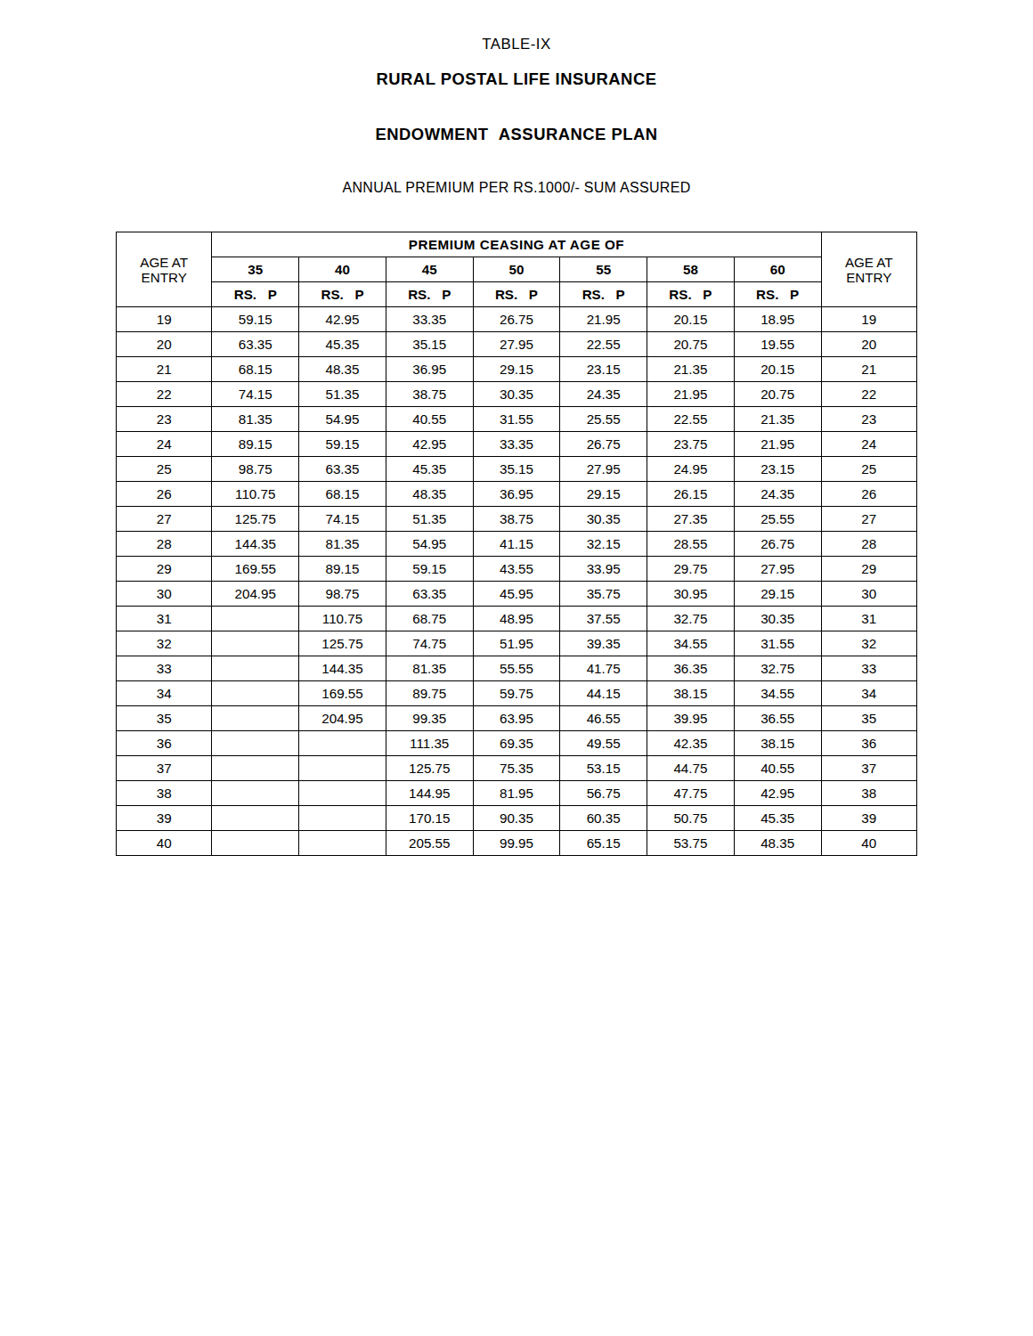TABLE-IX
RURAL POSTAL LIFE INSURANCE
ENDOWMENT ASSURANCE PLAN
ANNUAL PREMIUM PER RS.1000/- SUM ASSURED
Annual premium per Rs.1000 sum assured by age at entry and age at which premium ceases
| AGE AT ENTRY | PREMIUM CEASING AT AGE OF | AGE AT ENTRY |
| --- | --- | --- |
| 35 | 40 | 45 | 50 | 55 | 58 | 60 |
| RS. P | RS. P | RS. P | RS. P | RS. P | RS. P | RS. P |
| 19 | 59.15 | 42.95 | 33.35 | 26.75 | 21.95 | 20.15 | 18.95 | 19 |
| 20 | 63.35 | 45.35 | 35.15 | 27.95 | 22.55 | 20.75 | 19.55 | 20 |
| 21 | 68.15 | 48.35 | 36.95 | 29.15 | 23.15 | 21.35 | 20.15 | 21 |
| 22 | 74.15 | 51.35 | 38.75 | 30.35 | 24.35 | 21.95 | 20.75 | 22 |
| 23 | 81.35 | 54.95 | 40.55 | 31.55 | 25.55 | 22.55 | 21.35 | 23 |
| 24 | 89.15 | 59.15 | 42.95 | 33.35 | 26.75 | 23.75 | 21.95 | 24 |
| 25 | 98.75 | 63.35 | 45.35 | 35.15 | 27.95 | 24.95 | 23.15 | 25 |
| 26 | 110.75 | 68.15 | 48.35 | 36.95 | 29.15 | 26.15 | 24.35 | 26 |
| 27 | 125.75 | 74.15 | 51.35 | 38.75 | 30.35 | 27.35 | 25.55 | 27 |
| 28 | 144.35 | 81.35 | 54.95 | 41.15 | 32.15 | 28.55 | 26.75 | 28 |
| 29 | 169.55 | 89.15 | 59.15 | 43.55 | 33.95 | 29.75 | 27.95 | 29 |
| 30 | 204.95 | 98.75 | 63.35 | 45.95 | 35.75 | 30.95 | 29.15 | 30 |
| 31 | | 110.75 | 68.75 | 48.95 | 37.55 | 32.75 | 30.35 | 31 |
| 32 | | 125.75 | 74.75 | 51.95 | 39.35 | 34.55 | 31.55 | 32 |
| 33 | | 144.35 | 81.35 | 55.55 | 41.75 | 36.35 | 32.75 | 33 |
| 34 | | 169.55 | 89.75 | 59.75 | 44.15 | 38.15 | 34.55 | 34 |
| 35 | | 204.95 | 99.35 | 63.95 | 46.55 | 39.95 | 36.55 | 35 |
| 36 | | | 111.35 | 69.35 | 49.55 | 42.35 | 38.15 | 36 |
| 37 | | | 125.75 | 75.35 | 53.15 | 44.75 | 40.55 | 37 |
| 38 | | | 144.95 | 81.95 | 56.75 | 47.75 | 42.95 | 38 |
| 39 | | | 170.15 | 90.35 | 60.35 | 50.75 | 45.35 | 39 |
| 40 | | | 205.55 | 99.95 | 65.15 | 53.75 | 48.35 | 40 |